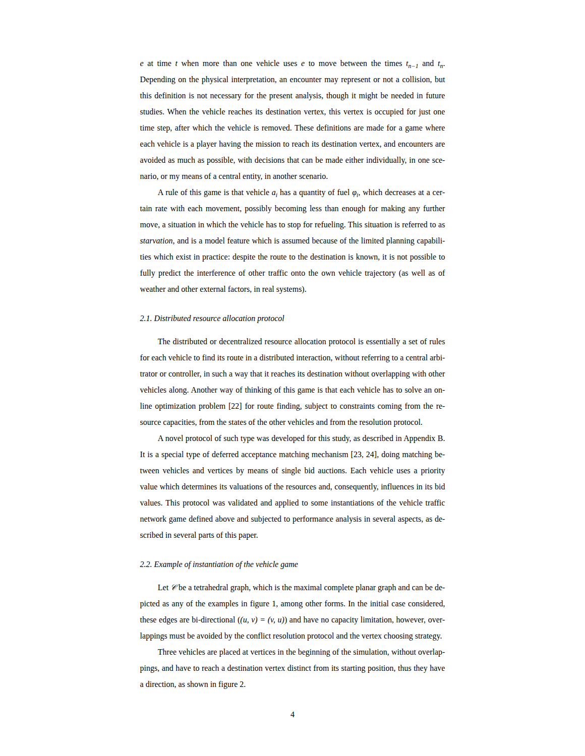e at time t when more than one vehicle uses e to move between the times tn−1 and tn. Depending on the physical interpretation, an encounter may represent or not a collision, but this definition is not necessary for the present analysis, though it might be needed in future studies. When the vehicle reaches its destination vertex, this vertex is occupied for just one time step, after which the vehicle is removed. These definitions are made for a game where each vehicle is a player having the mission to reach its destination vertex, and encounters are avoided as much as possible, with decisions that can be made either individually, in one scenario, or my means of a central entity, in another scenario.
A rule of this game is that vehicle ai has a quantity of fuel φi, which decreases at a certain rate with each movement, possibly becoming less than enough for making any further move, a situation in which the vehicle has to stop for refueling. This situation is referred to as starvation, and is a model feature which is assumed because of the limited planning capabilities which exist in practice: despite the route to the destination is known, it is not possible to fully predict the interference of other traffic onto the own vehicle trajectory (as well as of weather and other external factors, in real systems).
2.1. Distributed resource allocation protocol
The distributed or decentralized resource allocation protocol is essentially a set of rules for each vehicle to find its route in a distributed interaction, without referring to a central arbitrator or controller, in such a way that it reaches its destination without overlapping with other vehicles along. Another way of thinking of this game is that each vehicle has to solve an online optimization problem [22] for route finding, subject to constraints coming from the resource capacities, from the states of the other vehicles and from the resolution protocol.
A novel protocol of such type was developed for this study, as described in Appendix B. It is a special type of deferred acceptance matching mechanism [23, 24], doing matching between vehicles and vertices by means of single bid auctions. Each vehicle uses a priority value which determines its valuations of the resources and, consequently, influences in its bid values. This protocol was validated and applied to some instantiations of the vehicle traffic network game defined above and subjected to performance analysis in several aspects, as described in several parts of this paper.
2.2. Example of instantiation of the vehicle game
Let 𝒞 be a tetrahedral graph, which is the maximal complete planar graph and can be depicted as any of the examples in figure 1, among other forms. In the initial case considered, these edges are bi-directional ((u, v) = (v, u)) and have no capacity limitation, however, overlappings must be avoided by the conflict resolution protocol and the vertex choosing strategy.
Three vehicles are placed at vertices in the beginning of the simulation, without overlappings, and have to reach a destination vertex distinct from its starting position, thus they have a direction, as shown in figure 2.
4